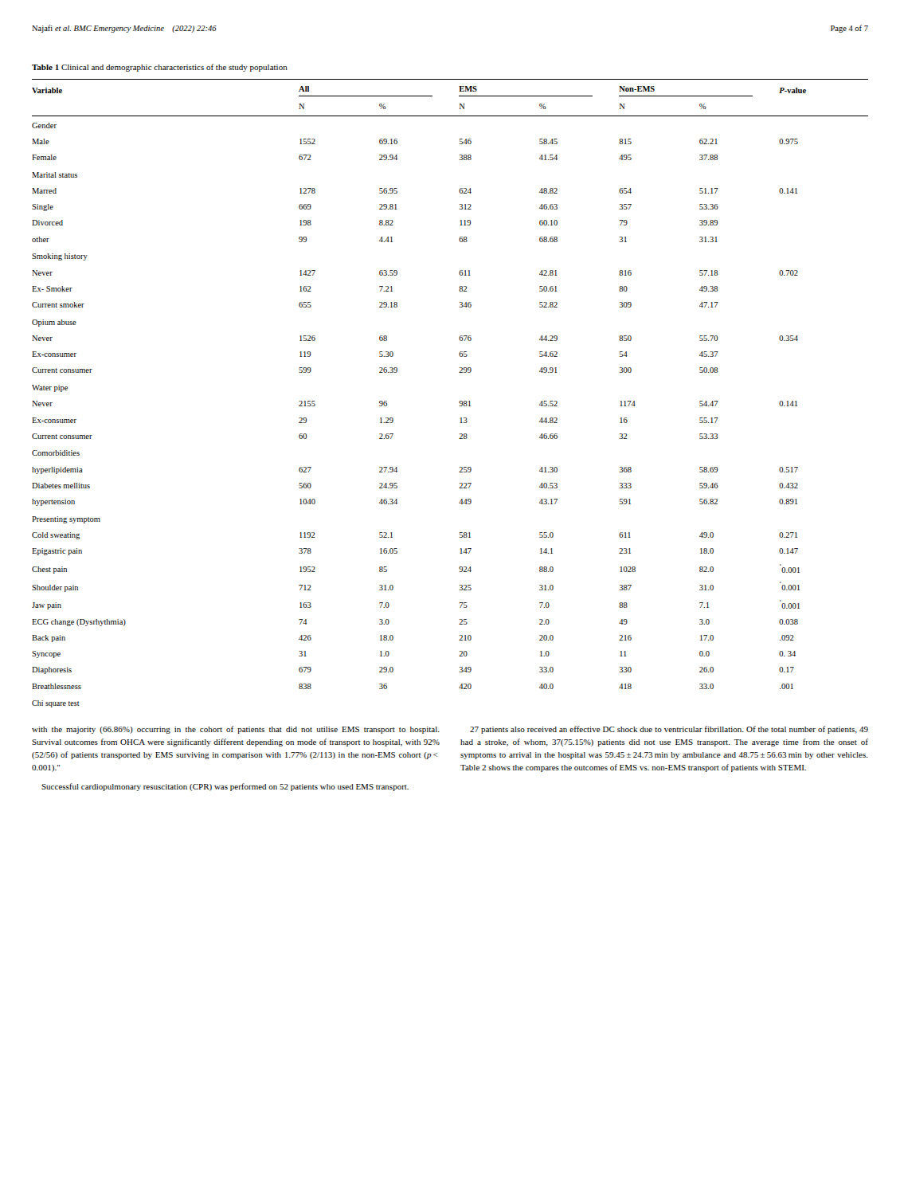Najafi et al. BMC Emergency Medicine (2022) 22:46
Page 4 of 7
Table 1 Clinical and demographic characteristics of the study population
| Variable | All | EMS | Non-EMS | P -value |
| --- | --- | --- | --- | --- |
| | N | % | N | % | N | % | |
| Gender | | | | | | | |
| Male | 1552 | 69.16 | 546 | 58.45 | 815 | 62.21 | 0.975 |
| Female | 672 | 29.94 | 388 | 41.54 | 495 | 37.88 | |
| Marital status | | | | | | | |
| Marred | 1278 | 56.95 | 624 | 48.82 | 654 | 51.17 | 0.141 |
| Single | 669 | 29.81 | 312 | 46.63 | 357 | 53.36 | |
| Divorced | 198 | 8.82 | 119 | 60.10 | 79 | 39.89 | |
| other | 99 | 4.41 | 68 | 68.68 | 31 | 31.31 | |
| Smoking history | | | | | | | |
| Never | 1427 | 63.59 | 611 | 42.81 | 816 | 57.18 | 0.702 |
| Ex- Smoker | 162 | 7.21 | 82 | 50.61 | 80 | 49.38 | |
| Current smoker | 655 | 29.18 | 346 | 52.82 | 309 | 47.17 | |
| Opium abuse | | | | | | | |
| Never | 1526 | 68 | 676 | 44.29 | 850 | 55.70 | 0.354 |
| Ex-consumer | 119 | 5.30 | 65 | 54.62 | 54 | 45.37 | |
| Current consumer | 599 | 26.39 | 299 | 49.91 | 300 | 50.08 | |
| Water pipe | | | | | | | |
| Never | 2155 | 96 | 981 | 45.52 | 1174 | 54.47 | 0.141 |
| Ex-consumer | 29 | 1.29 | 13 | 44.82 | 16 | 55.17 | |
| Current consumer | 60 | 2.67 | 28 | 46.66 | 32 | 53.33 | |
| Comorbidities | | | | | | | |
| hyperlipidemia | 627 | 27.94 | 259 | 41.30 | 368 | 58.69 | 0.517 |
| Diabetes mellitus | 560 | 24.95 | 227 | 40.53 | 333 | 59.46 | 0.432 |
| hypertension | 1040 | 46.34 | 449 | 43.17 | 591 | 56.82 | 0.891 |
| Presenting symptom | | | | | | | |
| Cold sweating | 1192 | 52.1 | 581 | 55.0 | 611 | 49.0 | 0.271 |
| Epigastric pain | 378 | 16.05 | 147 | 14.1 | 231 | 18.0 | 0.147 |
| Chest pain | 1952 | 85 | 924 | 88.0 | 1028 | 82.0 | ˚ 0.001 |
| Shoulder pain | 712 | 31.0 | 325 | 31.0 | 387 | 31.0 | ˚ 0.001 |
| Jaw pain | 163 | 7.0 | 75 | 7.0 | 88 | 7.1 | ˚ 0.001 |
| ECG change (Dysrhythmia) | 74 | 3.0 | 25 | 2.0 | 49 | 3.0 | 0.038 |
| Back pain | 426 | 18.0 | 210 | 20.0 | 216 | 17.0 | .092 |
| Syncope | 31 | 1.0 | 20 | 1.0 | 11 | 0.0 | 0. 34 |
| Diaphoresis | 679 | 29.0 | 349 | 33.0 | 330 | 26.0 | 0.17 |
| Breathlessness | 838 | 36 | 420 | 40.0 | 418 | 33.0 | .001 |
Chi square test
with the majority (66.86%) occurring in the cohort of patients that did not utilise EMS transport to hospital. Survival outcomes from OHCA were significantly different depending on mode of transport to hospital, with 92% (52/56) of patients transported by EMS surviving in comparison with 1.77% (2/113) in the non-EMS cohort (p < 0.001)."
Successful cardiopulmonary resuscitation (CPR) was performed on 52 patients who used EMS transport.
27 patients also received an effective DC shock due to ventricular fibrillation. Of the total number of patients, 49 had a stroke, of whom, 37(75.15%) patients did not use EMS transport. The average time from the onset of symptoms to arrival in the hospital was 59.45 ± 24.73 min by ambulance and 48.75 ± 56.63 min by other vehicles. Table 2 shows the compares the outcomes of EMS vs. non-EMS transport of patients with STEMI.